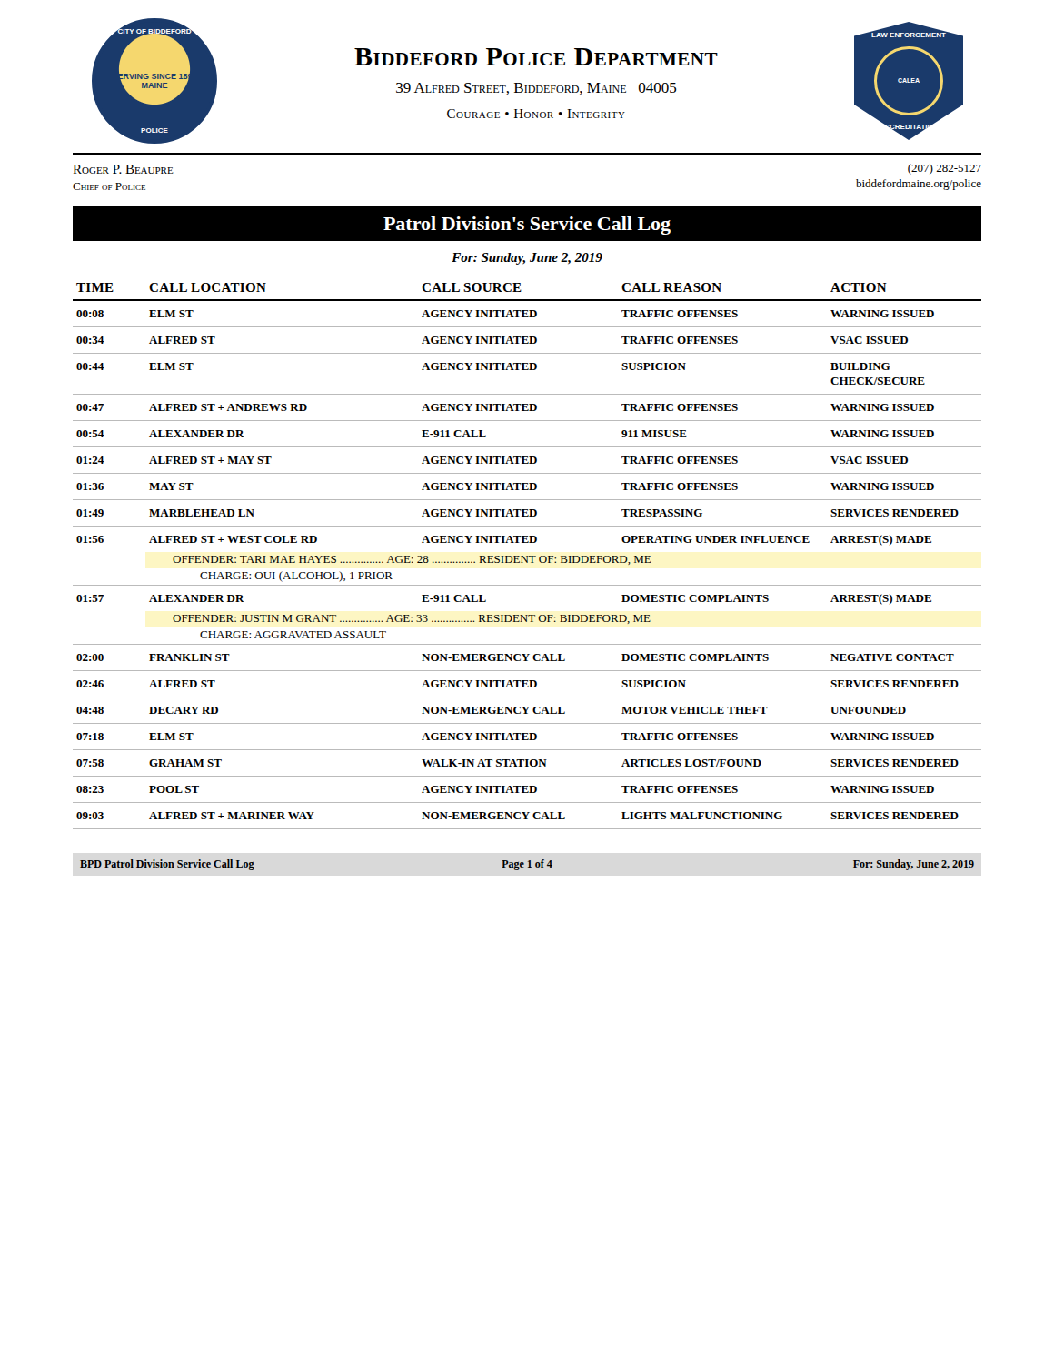CITY OF BIDDEFORD SERVING SINCE 1893
MAINE POLICE
Biddeford Police Department
39 Alfred Street, Biddeford, Maine 04005
Courage • Honor • Integrity
LAW ENFORCEMENT
CALEA
ACCREDITATION
Roger P. Beaupre
Chief of Police
(207) 282-5127
biddefordmaine.org/police
Patrol Division's Service Call Log
For: Sunday, June 2, 2019
| Time | Call Location | Call Source | Call Reason | Action |
| --- | --- | --- | --- | --- |
| 00:08 | ELM ST | AGENCY INITIATED | TRAFFIC OFFENSES | WARNING ISSUED |
| 00:34 | ALFRED ST | AGENCY INITIATED | TRAFFIC OFFENSES | VSAC ISSUED |
| 00:44 | ELM ST | AGENCY INITIATED | SUSPICION | BUILDING CHECK/SECURE |
| 00:47 | ALFRED ST + ANDREWS RD | AGENCY INITIATED | TRAFFIC OFFENSES | WARNING ISSUED |
| 00:54 | ALEXANDER DR | E-911 CALL | 911 MISUSE | WARNING ISSUED |
| 01:24 | ALFRED ST + MAY ST | AGENCY INITIATED | TRAFFIC OFFENSES | VSAC ISSUED |
| 01:36 | MAY ST | AGENCY INITIATED | TRAFFIC OFFENSES | WARNING ISSUED |
| 01:49 | MARBLEHEAD LN | AGENCY INITIATED | TRESPASSING | SERVICES RENDERED |
| 01:56 | ALFRED ST + WEST COLE RD | AGENCY INITIATED | OPERATING UNDER INFLUENCE | ARREST(S) MADE |
| | OFFENDER: TARI MAE HAYES ............... AGE: 28 ............... RESIDENT OF: BIDDEFORD, ME |
| | CHARGE: OUI (ALCOHOL), 1 PRIOR |
| 01:57 | ALEXANDER DR | E-911 CALL | DOMESTIC COMPLAINTS | ARREST(S) MADE |
| | OFFENDER: JUSTIN M GRANT ............... AGE: 33 ............... RESIDENT OF: BIDDEFORD, ME |
| | CHARGE: AGGRAVATED ASSAULT |
| 02:00 | FRANKLIN ST | NON-EMERGENCY CALL | DOMESTIC COMPLAINTS | NEGATIVE CONTACT |
| 02:46 | ALFRED ST | AGENCY INITIATED | SUSPICION | SERVICES RENDERED |
| 04:48 | DECARY RD | NON-EMERGENCY CALL | MOTOR VEHICLE THEFT | UNFOUNDED |
| 07:18 | ELM ST | AGENCY INITIATED | TRAFFIC OFFENSES | WARNING ISSUED |
| 07:58 | GRAHAM ST | WALK-IN AT STATION | ARTICLES LOST/FOUND | SERVICES RENDERED |
| 08:23 | POOL ST | AGENCY INITIATED | TRAFFIC OFFENSES | WARNING ISSUED |
| 09:03 | ALFRED ST + MARINER WAY | NON-EMERGENCY CALL | LIGHTS MALFUNCTIONING | SERVICES RENDERED |
BPD Patrol Division Service Call Log
Page 1 of 4
For: Sunday, June 2, 2019